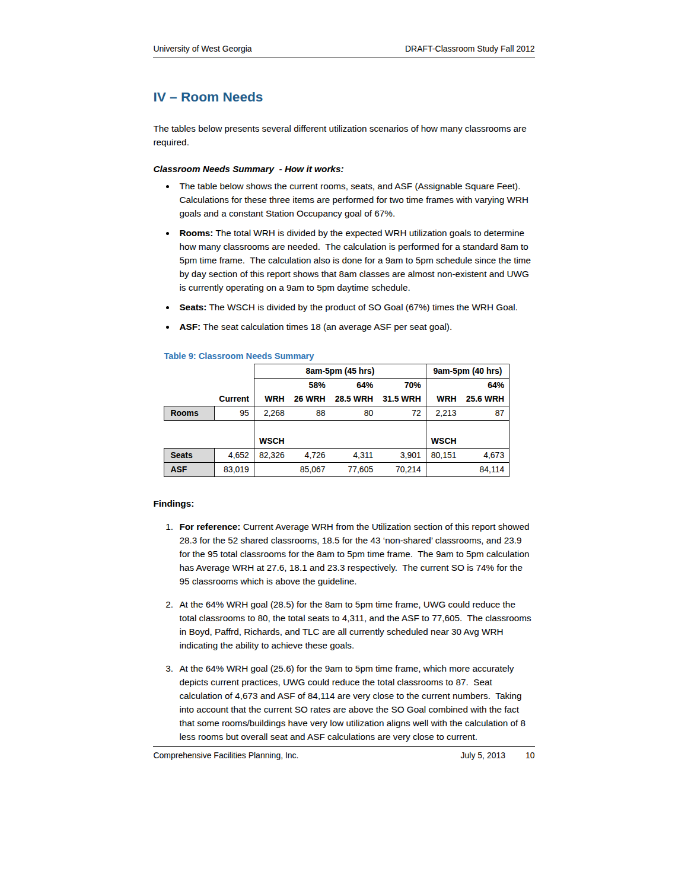University of West Georgia DRAFT-Classroom Study Fall 2012
IV – Room Needs
The tables below presents several different utilization scenarios of how many classrooms are required.
Classroom Needs Summary - How it works:
The table below shows the current rooms, seats, and ASF (Assignable Square Feet). Calculations for these three items are performed for two time frames with varying WRH goals and a constant Station Occupancy goal of 67%.
Rooms: The total WRH is divided by the expected WRH utilization goals to determine how many classrooms are needed. The calculation is performed for a standard 8am to 5pm time frame. The calculation also is done for a 9am to 5pm schedule since the time by day section of this report shows that 8am classes are almost non-existent and UWG is currently operating on a 9am to 5pm daytime schedule.
Seats: The WSCH is divided by the product of SO Goal (67%) times the WRH Goal.
ASF: The seat calculation times 18 (an average ASF per seat goal).
Table 9: Classroom Needs Summary
| | | 8am-5pm (45 hrs) | 9am-5pm (40 hrs) |
| | | | 58% | 64% | 70% | | 64% |
| | Current | WRH | 26 WRH | 28.5 WRH | 31.5 WRH | WRH | 25.6 WRH |
| Rooms | 95 | 2,268 | 88 | 80 | 72 | 2,213 | 87 |
| | | WSCH | | | | WSCH | |
| Seats | 4,652 | 82,326 | 4,726 | 4,311 | 3,901 | 80,151 | 4,673 |
| ASF | 83,019 | | 85,067 | 77,605 | 70,214 | | 84,114 |
Findings:
For reference: Current Average WRH from the Utilization section of this report showed 28.3 for the 52 shared classrooms, 18.5 for the 43 ‘non-shared’ classrooms, and 23.9 for the 95 total classrooms for the 8am to 5pm time frame. The 9am to 5pm calculation has Average WRH at 27.6, 18.1 and 23.3 respectively. The current SO is 74% for the 95 classrooms which is above the guideline.
At the 64% WRH goal (28.5) for the 8am to 5pm time frame, UWG could reduce the total classrooms to 80, the total seats to 4,311, and the ASF to 77,605. The classrooms in Boyd, Paffrd, Richards, and TLC are all currently scheduled near 30 Avg WRH indicating the ability to achieve these goals.
At the 64% WRH goal (25.6) for the 9am to 5pm time frame, which more accurately depicts current practices, UWG could reduce the total classrooms to 87. Seat calculation of 4,673 and ASF of 84,114 are very close to the current numbers. Taking into account that the current SO rates are above the SO Goal combined with the fact that some rooms/buildings have very low utilization aligns well with the calculation of 8 less rooms but overall seat and ASF calculations are very close to current.
Comprehensive Facilities Planning, Inc. July 5, 201310